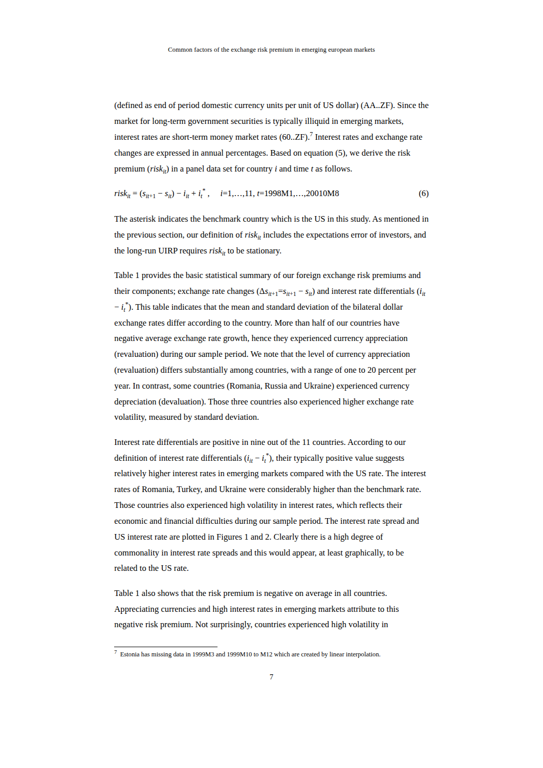Common factors of the exchange risk premium in emerging european markets
(defined as end of period domestic currency units per unit of US dollar) (AA..ZF). Since the market for long-term government securities is typically illiquid in emerging markets, interest rates are short-term money market rates (60..ZF).7 Interest rates and exchange rate changes are expressed in annual percentages. Based on equation (5), we derive the risk premium (riskit) in a panel data set for country i and time t as follows.
riskit = (sit+1 − sit) − iit + it* , i=1,…,11, t=1998M1,…,20010M8 (6)
The asterisk indicates the benchmark country which is the US in this study. As mentioned in the previous section, our definition of riskit includes the expectations error of investors, and the long-run UIRP requires riskit to be stationary.
Table 1 provides the basic statistical summary of our foreign exchange risk premiums and their components; exchange rate changes (Δsit+1=sit+1 − sit) and interest rate differentials (iit − it*). This table indicates that the mean and standard deviation of the bilateral dollar exchange rates differ according to the country. More than half of our countries have negative average exchange rate growth, hence they experienced currency appreciation (revaluation) during our sample period. We note that the level of currency appreciation (revaluation) differs substantially among countries, with a range of one to 20 percent per year. In contrast, some countries (Romania, Russia and Ukraine) experienced currency depreciation (devaluation). Those three countries also experienced higher exchange rate volatility, measured by standard deviation.
Interest rate differentials are positive in nine out of the 11 countries. According to our definition of interest rate differentials (iit − it*), their typically positive value suggests relatively higher interest rates in emerging markets compared with the US rate. The interest rates of Romania, Turkey, and Ukraine were considerably higher than the benchmark rate. Those countries also experienced high volatility in interest rates, which reflects their economic and financial difficulties during our sample period. The interest rate spread and US interest rate are plotted in Figures 1 and 2. Clearly there is a high degree of commonality in interest rate spreads and this would appear, at least graphically, to be related to the US rate.
Table 1 also shows that the risk premium is negative on average in all countries. Appreciating currencies and high interest rates in emerging markets attribute to this negative risk premium. Not surprisingly, countries experienced high volatility in
7 Estonia has missing data in 1999M3 and 1999M10 to M12 which are created by linear interpolation.
7